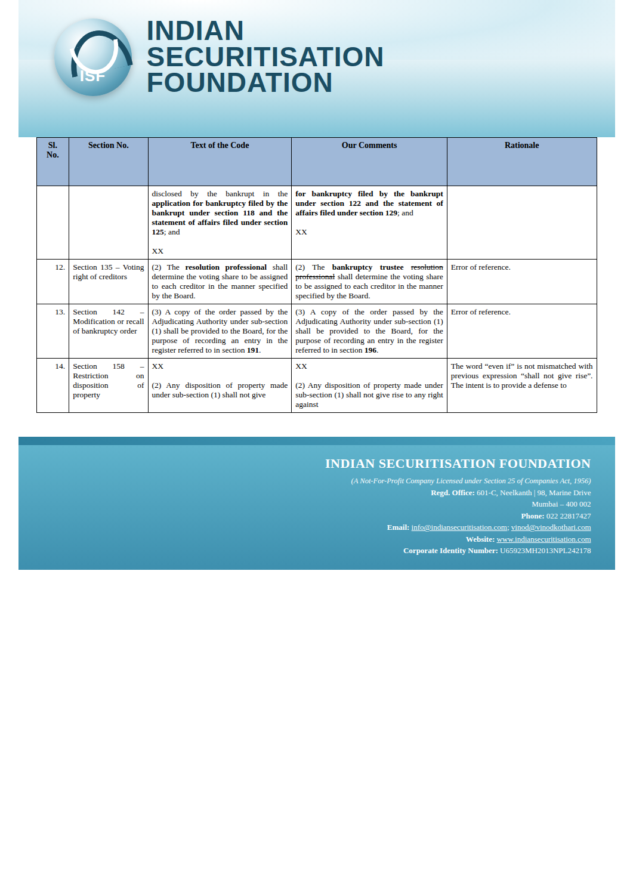INDIAN
SECURITISATION
FOUNDATION
| Sl. No. | Section No. | Text of the Code | Our Comments | Rationale |
| --- | --- | --- | --- | --- |
| | | disclosed by the bankrupt in the application for bankruptcy filed by the bankrupt under section 118 and the statement of affairs filed under section 125 ; and XX | for bankruptcy filed by the bankrupt under section 122 and the statement of affairs filed under section 129 ; and XX | |
| 12. | Section 135 – Voting right of creditors | (2) The resolution professional shall determine the voting share to be assigned to each creditor in the manner specified by the Board. | (2) The bankruptcy trustee resolution professional shall determine the voting share to be assigned to each creditor in the manner specified by the Board. | Error of reference. |
| 13. | Section 142 – Modification or recall of bankruptcy order | (3) A copy of the order passed by the Adjudicating Authority under sub-section (1) shall be provided to the Board, for the purpose of recording an entry in the register referred to in section 191 . | (3) A copy of the order passed by the Adjudicating Authority under sub-section (1) shall be provided to the Board, for the purpose of recording an entry in the register referred to in section 196 . | Error of reference. |
| 14. | Section 158 – Restriction on disposition of property | XX (2) Any disposition of property made under sub-section (1) shall not give | XX (2) Any disposition of property made under sub-section (1) shall not give rise to any right against | The word “even if” is not mismatched with previous expression “shall not give rise”. The intent is to provide a defense to |
INDIAN SECURITISATION FOUNDATION
(A Not-For-Profit Company Licensed under Section 25 of Companies Act, 1956)
Regd. Office: 601-C, Neelkanth | 98, Marine Drive
Mumbai – 400 002
Phone: 022 22817427
Email: info@indiansecuritisation.com; vinod@vinodkothari.com
Website: www.indiansecuritisation.com
Corporate Identity Number: U65923MH2013NPL242178